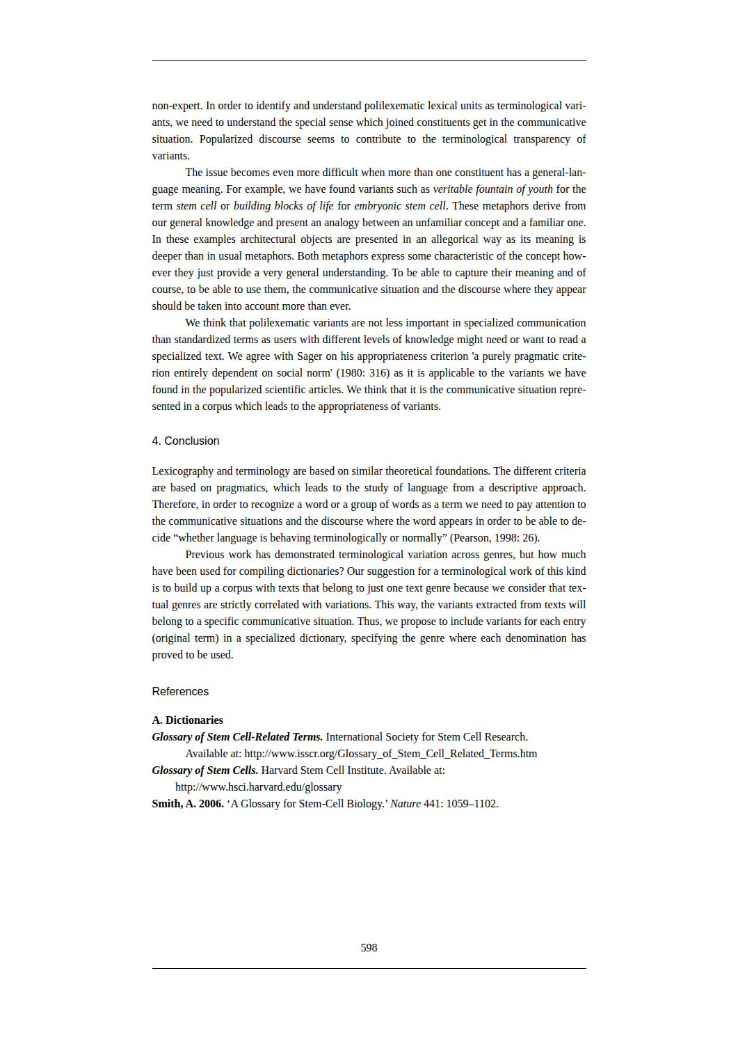non-expert. In order to identify and understand polilexematic lexical units as terminological variants, we need to understand the special sense which joined constituents get in the communicative situation. Popularized discourse seems to contribute to the terminological transparency of variants.
The issue becomes even more difficult when more than one constituent has a general-language meaning. For example, we have found variants such as veritable fountain of youth for the term stem cell or building blocks of life for embryonic stem cell. These metaphors derive from our general knowledge and present an analogy between an unfamiliar concept and a familiar one. In these examples architectural objects are presented in an allegorical way as its meaning is deeper than in usual metaphors. Both metaphors express some characteristic of the concept however they just provide a very general understanding. To be able to capture their meaning and of course, to be able to use them, the communicative situation and the discourse where they appear should be taken into account more than ever.
We think that polilexematic variants are not less important in specialized communication than standardized terms as users with different levels of knowledge might need or want to read a specialized text. We agree with Sager on his appropriateness criterion 'a purely pragmatic criterion entirely dependent on social norm' (1980: 316) as it is applicable to the variants we have found in the popularized scientific articles. We think that it is the communicative situation represented in a corpus which leads to the appropriateness of variants.
4. Conclusion
Lexicography and terminology are based on similar theoretical foundations. The different criteria are based on pragmatics, which leads to the study of language from a descriptive approach. Therefore, in order to recognize a word or a group of words as a term we need to pay attention to the communicative situations and the discourse where the word appears in order to be able to decide “whether language is behaving terminologically or normally” (Pearson, 1998: 26).
Previous work has demonstrated terminological variation across genres, but how much have been used for compiling dictionaries? Our suggestion for a terminological work of this kind is to build up a corpus with texts that belong to just one text genre because we consider that textual genres are strictly correlated with variations. This way, the variants extracted from texts will belong to a specific communicative situation. Thus, we propose to include variants for each entry (original term) in a specialized dictionary, specifying the genre where each denomination has proved to be used.
References
A. Dictionaries
Glossary of Stem Cell-Related Terms. International Society for Stem Cell Research. Available at: http://www.isscr.org/Glossary_of_Stem_Cell_Related_Terms.htm
Glossary of Stem Cells. Harvard Stem Cell Institute. Available at: http://www.hsci.harvard.edu/glossary
Smith, A. 2006. ‘A Glossary for Stem-Cell Biology.’ Nature 441: 1059–1102.
598